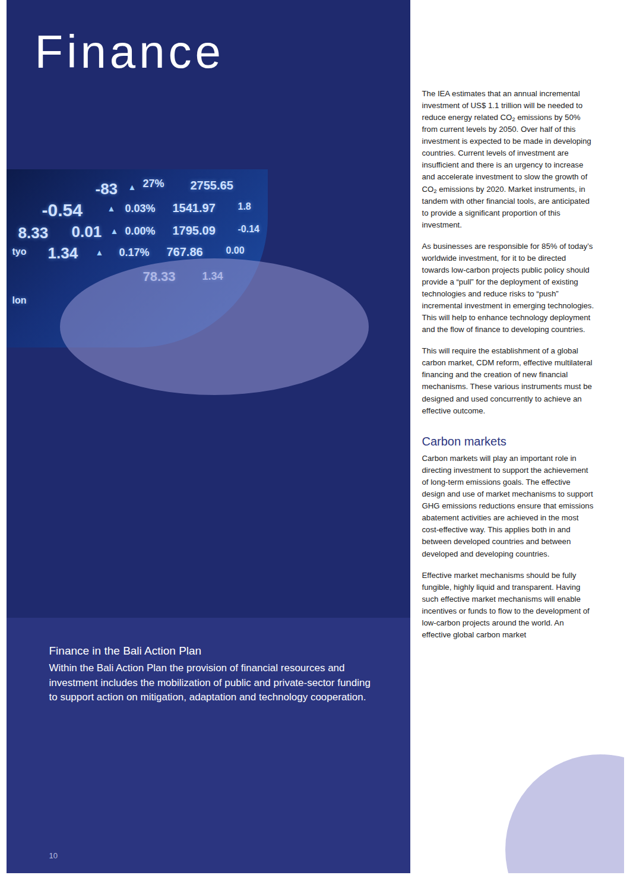Finance
-83 27% 2755.65 ▲ -0.54 0.03% 1541.97 1.8 ▲ 8.33 0.01 0.00% 1795.09 -0.14 ▲ tyo 1.34 0.17% 767.86 0.00 ▲ 78.33 1.34 lon
Finance in the Bali Action Plan
Within the Bali Action Plan the provision of financial resources and investment includes the mobilization of public and private-sector funding to support action on mitigation, adaptation and technology cooperation.
10
The IEA estimates that an annual incremental investment of US$ 1.1 trillion will be needed to reduce energy related CO2 emissions by 50% from current levels by 2050. Over half of this investment is expected to be made in developing countries. Current levels of investment are insufficient and there is an urgency to increase and accelerate investment to slow the growth of CO2 emissions by 2020. Market instruments, in tandem with other financial tools, are anticipated to provide a significant proportion of this investment.
As businesses are responsible for 85% of today’s worldwide investment, for it to be directed towards low-carbon projects public policy should provide a “pull” for the deployment of existing technologies and reduce risks to “push” incremental investment in emerging technologies. This will help to enhance technology deployment and the flow of finance to developing countries.
This will require the establishment of a global carbon market, CDM reform, effective multilateral financing and the creation of new financial mechanisms. These various instruments must be designed and used concurrently to achieve an effective outcome.
Carbon markets
Carbon markets will play an important role in directing investment to support the achievement of long-term emissions goals. The effective design and use of market mechanisms to support GHG emissions reductions ensure that emissions abatement activities are achieved in the most cost-effective way. This applies both in and between developed countries and between developed and developing countries.
Effective market mechanisms should be fully fungible, highly liquid and transparent. Having such effective market mechanisms will enable incentives or funds to flow to the development of low-carbon projects around the world. An effective global carbon market